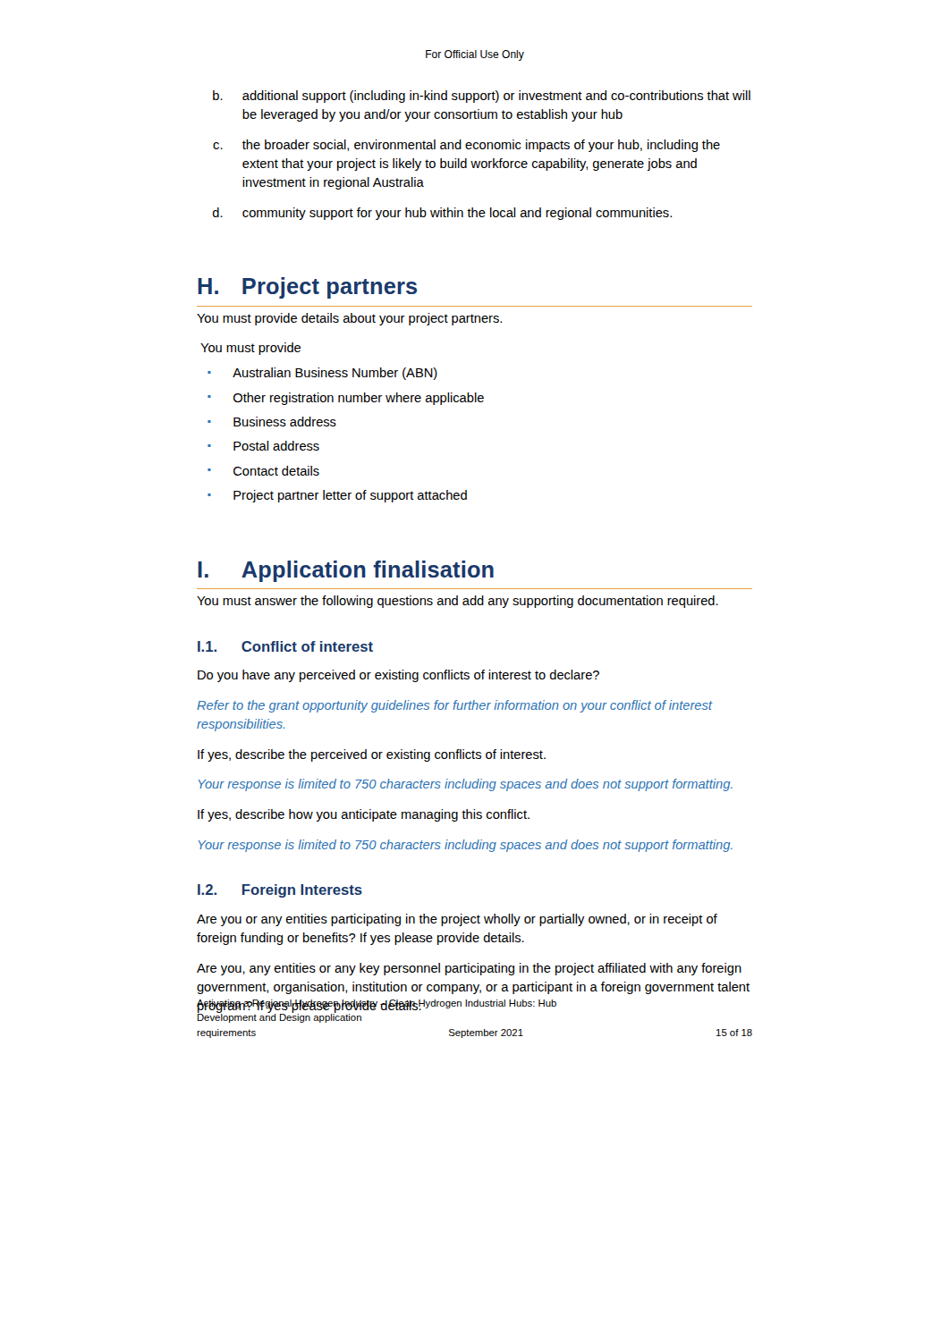For Official Use Only
additional support (including in-kind support) or investment and co-contributions that will be leveraged by you and/or your consortium to establish your hub
the broader social, environmental and economic impacts of your hub, including the extent that your project is likely to build workforce capability, generate jobs and investment in regional Australia
community support for your hub within the local and regional communities.
H. Project partners
You must provide details about your project partners.
You must provide
Australian Business Number (ABN)
Other registration number where applicable
Business address
Postal address
Contact details
Project partner letter of support attached
I. Application finalisation
You must answer the following questions and add any supporting documentation required.
I.1. Conflict of interest
Do you have any perceived or existing conflicts of interest to declare?
Refer to the grant opportunity guidelines for further information on your conflict of interest responsibilities.
If yes, describe the perceived or existing conflicts of interest.
Your response is limited to 750 characters including spaces and does not support formatting.
If yes, describe how you anticipate managing this conflict.
Your response is limited to 750 characters including spaces and does not support formatting.
I.2. Foreign Interests
Are you or any entities participating in the project wholly or partially owned, or in receipt of foreign funding or benefits? If yes please provide details.
Are you, any entities or any key personnel participating in the project affiliated with any foreign government, organisation, institution or company, or a participant in a foreign government talent program? If yes please provide details.
Activating a Regional Hydrogen Industry – Clean Hydrogen Industrial Hubs: Hub Development and Design application
requirements September 2021 15 of 18